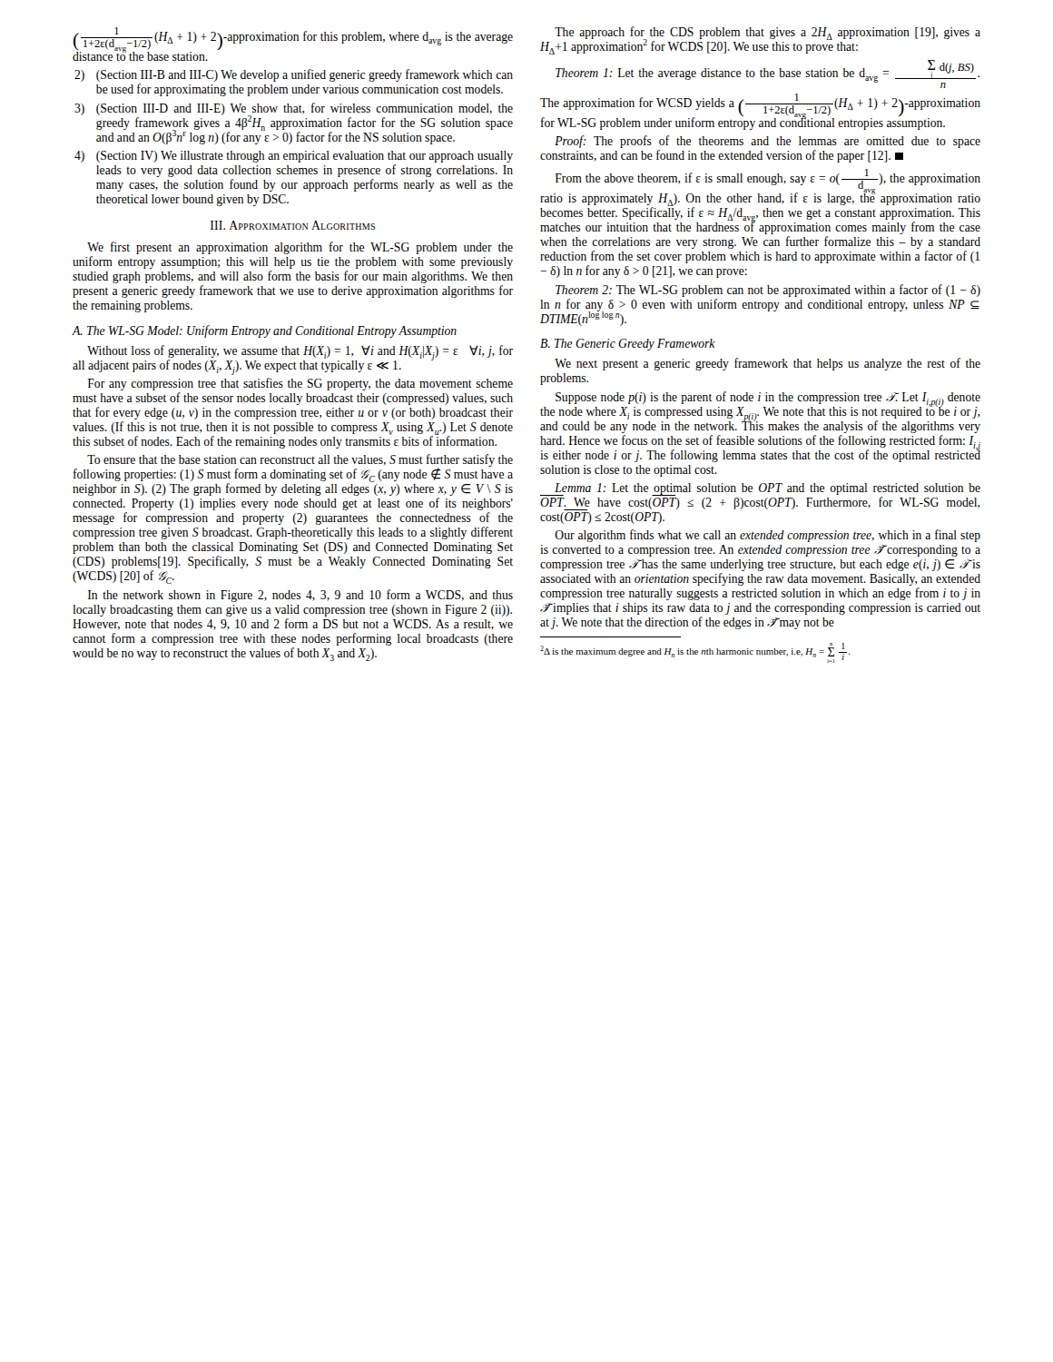(11+2ε(davg−1/2)(HΔ + 1) + 2)-approximation for this problem, where davg is the average distance to the base station.
(Section III-B and III-C) We develop a unified generic greedy framework which can be used for approximating the problem under various communication cost models.
(Section III-D and III-E) We show that, for wireless communication model, the greedy framework gives a 4β2Hn approximation factor for the SG solution space and and an O(β3nε log n) (for any ε > 0) factor for the NS solution space.
(Section IV) We illustrate through an empirical evaluation that our approach usually leads to very good data collection schemes in presence of strong correlations. In many cases, the solution found by our approach performs nearly as well as the theoretical lower bound given by DSC.
III. Approximation Algorithms
We first present an approximation algorithm for the WL-SG problem under the uniform entropy assumption; this will help us tie the problem with some previously studied graph problems, and will also form the basis for our main algorithms. We then present a generic greedy framework that we use to derive approximation algorithms for the remaining problems.
A. The WL-SG Model: Uniform Entropy and Conditional Entropy Assumption
Without loss of generality, we assume that H(Xi) = 1, ∀i and H(Xi|Xj) = ε ∀i, j, for all adjacent pairs of nodes (Xi, Xj). We expect that typically ε ≪ 1.
For any compression tree that satisfies the SG property, the data movement scheme must have a subset of the sensor nodes locally broadcast their (compressed) values, such that for every edge (u, v) in the compression tree, either u or v (or both) broadcast their values. (If this is not true, then it is not possible to compress Xv using Xu.) Let S denote this subset of nodes. Each of the remaining nodes only transmits ε bits of information.
To ensure that the base station can reconstruct all the values, S must further satisfy the following properties: (1) S must form a dominating set of 𝒢C (any node ∉ S must have a neighbor in S). (2) The graph formed by deleting all edges (x, y) where x, y ∈ V \ S is connected. Property (1) implies every node should get at least one of its neighbors' message for compression and property (2) guarantees the connectedness of the compression tree given S broadcast. Graph-theoretically this leads to a slightly different problem than both the classical Dominating Set (DS) and Connected Dominating Set (CDS) problems[19]. Specifically, S must be a Weakly Connected Dominating Set (WCDS) [20] of 𝒢C.
In the network shown in Figure 2, nodes 4, 3, 9 and 10 form a WCDS, and thus locally broadcasting them can give us a valid compression tree (shown in Figure 2 (ii)). However, note that nodes 4, 9, 10 and 2 form a DS but not a WCDS. As a result, we cannot form a compression tree with these nodes performing local broadcasts (there would be no way to reconstruct the values of both X3 and X2).
The approach for the CDS problem that gives a 2HΔ approximation [19], gives a HΔ+1 approximation2 for WCDS [20]. We use this to prove that:
Theorem 1: Let the average distance to the base station be davg = Σj d(j, BS) n. The approximation for WCSD yields a (11+2ε(davg−1/2)(HΔ + 1) + 2)-approximation for WL-SG problem under uniform entropy and conditional entropies assumption.
Proof: The proofs of the theorems and the lemmas are omitted due to space constraints, and can be found in the extended version of the paper [12].
From the above theorem, if ε is small enough, say ε = o(1 davg), the approximation ratio is approximately HΔ). On the other hand, if ε is large, the approximation ratio becomes better. Specifically, if ε ≈ HΔ/davg, then we get a constant approximation. This matches our intuition that the hardness of approximation comes mainly from the case when the correlations are very strong. We can further formalize this – by a standard reduction from the set cover problem which is hard to approximate within a factor of (1 − δ) ln n for any δ > 0 [21], we can prove:
Theorem 2: The WL-SG problem can not be approximated within a factor of (1 − δ) ln n for any δ > 0 even with uniform entropy and conditional entropy, unless NP ⊆ DTIME(nlog log n).
B. The Generic Greedy Framework
We next present a generic greedy framework that helps us analyze the rest of the problems.
Suppose node p(i) is the parent of node i in the compression tree 𝒯. Let Ii,p(i) denote the node where Xi is compressed using Xp(i). We note that this is not required to be i or j, and could be any node in the network. This makes the analysis of the algorithms very hard. Hence we focus on the set of feasible solutions of the following restricted form: Ii,j is either node i or j. The following lemma states that the cost of the optimal restricted solution is close to the optimal cost.
Lemma 1: Let the optimal solution be OPT and the optimal restricted solution be OPT. We have cost(OPT) ≤ (2 + β)cost(OPT). Furthermore, for WL-SG model, cost(OPT) ≤ 2cost(OPT).
Our algorithm finds what we call an extended compression tree, which in a final step is converted to a compression tree. An extended compression tree 𝒯⃗ corresponding to a compression tree 𝒯 has the same underlying tree structure, but each edge e(i, j) ∈ 𝒯 is associated with an orientation specifying the raw data movement. Basically, an extended compression tree naturally suggests a restricted solution in which an edge from i to j in 𝒯⃗ implies that i ships its raw data to j and the corresponding compression is carried out at j. We note that the direction of the edges in 𝒯⃗ may not be
2Δ is the maximum degree and Hn is the nth harmonic number, i.e, Hn = nΣi=1 1 i.